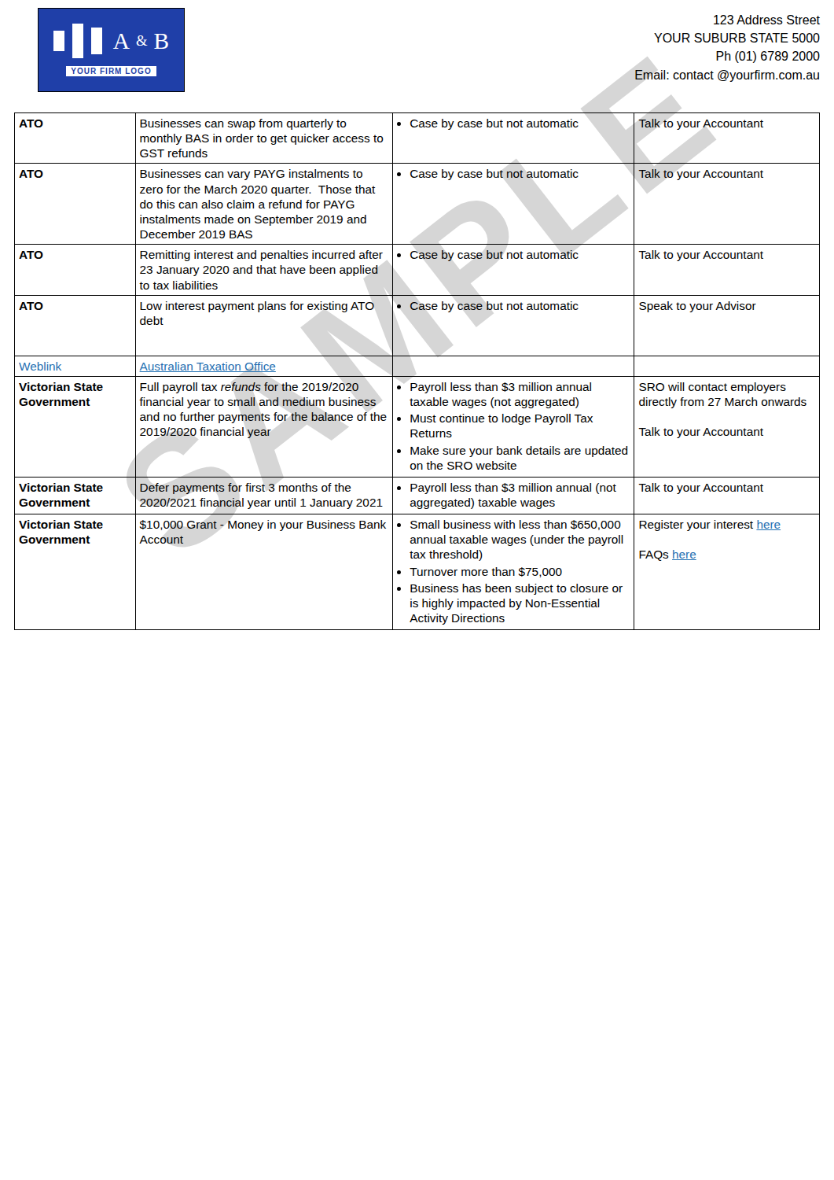SAMPLE
A & B
YOUR FIRM LOGO
123 Address Street
YOUR SUBURB STATE 5000
Ph (01) 6789 2000
Email: contact @yourfirm.com.au
| ATO | Businesses can swap from quarterly to monthly BAS in order to get quicker access to GST refunds | Case by case but not automatic | Talk to your Accountant |
| ATO | Businesses can vary PAYG instalments to zero for the March 2020 quarter. Those that do this can also claim a refund for PAYG instalments made on September 2019 and December 2019 BAS | Case by case but not automatic | Talk to your Accountant |
| ATO | Remitting interest and penalties incurred after 23 January 2020 and that have been applied to tax liabilities | Case by case but not automatic | Talk to your Accountant |
| ATO | Low interest payment plans for existing ATO debt | Case by case but not automatic | Speak to your Advisor |
| Weblink | Australian Taxation Office | | |
| Victorian State Government | Full payroll tax refunds for the 2019/2020 financial year to small and medium business and no further payments for the balance of the 2019/2020 financial year | Payroll less than $3 million annual taxable wages (not aggregated) Must continue to lodge Payroll Tax Returns Make sure your bank details are updated on the SRO website | SRO will contact employers directly from 27 March onwards Talk to your Accountant |
| Victorian State Government | Defer payments for first 3 months of the 2020/2021 financial year until 1 January 2021 | Payroll less than $3 million annual (not aggregated) taxable wages | Talk to your Accountant |
| Victorian State Government | $10,000 Grant - Money in your Business Bank Account | Small business with less than $650,000 annual taxable wages (under the payroll tax threshold) Turnover more than $75,000 Business has been subject to closure or is highly impacted by Non-Essential Activity Directions | Register your interest here FAQs here |